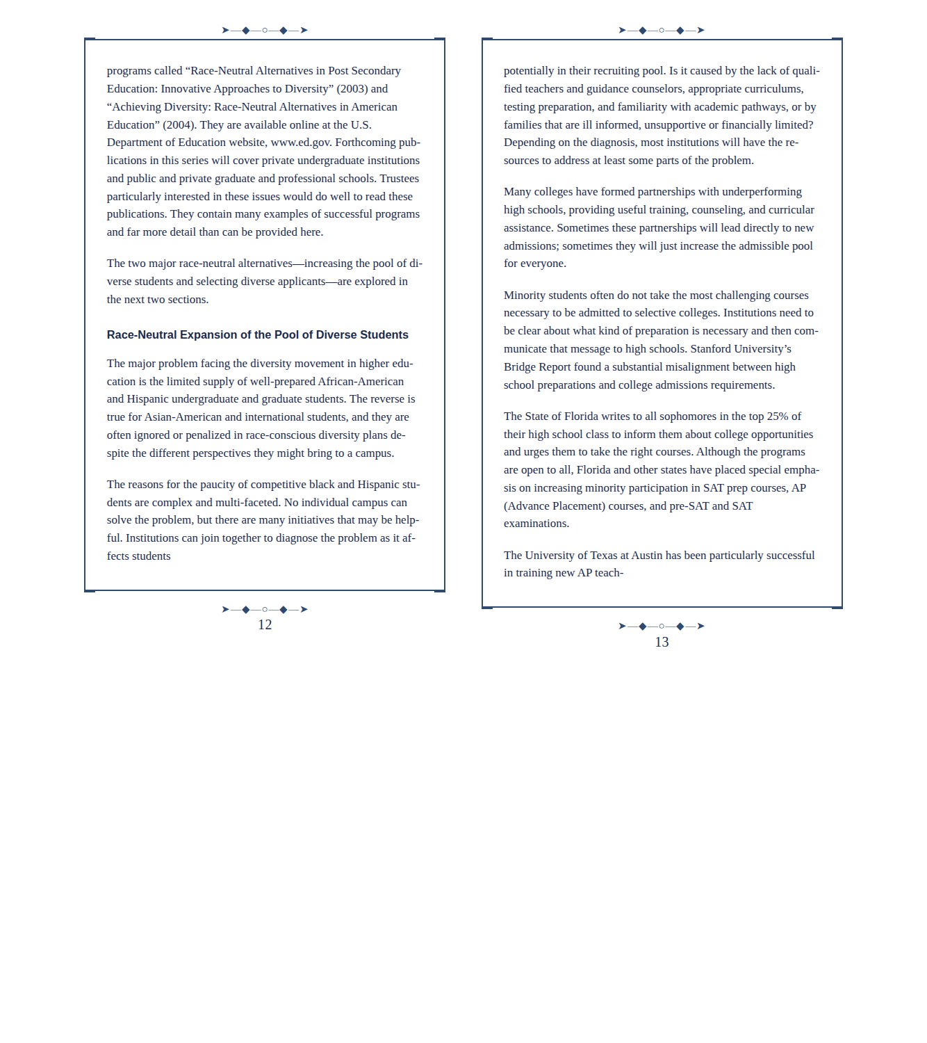➤—◆—○—◆—➤
programs called “Race-Neutral Alternatives in Post Secondary Education: Innovative Approaches to Diversity” (2003) and “Achieving Diversity: Race-Neutral Alternatives in American Education” (2004). They are available online at the U.S. Department of Education website, www.ed.gov. Forthcoming publications in this series will cover private undergraduate institutions and public and private graduate and professional schools. Trustees particularly interested in these issues would do well to read these publications. They contain many examples of successful programs and far more detail than can be provided here.
The two major race-neutral alternatives—increasing the pool of diverse students and selecting diverse applicants—are explored in the next two sections.
Race-Neutral Expansion of the Pool of Diverse Students
The major problem facing the diversity movement in higher education is the limited supply of well-prepared African-American and Hispanic undergraduate and graduate students. The reverse is true for Asian-American and international students, and they are often ignored or penalized in race-conscious diversity plans despite the different perspectives they might bring to a campus.
The reasons for the paucity of competitive black and Hispanic students are complex and multi-faceted. No individual campus can solve the problem, but there are many initiatives that may be helpful. Institutions can join together to diagnose the problem as it affects students
➤—◆—○—◆—➤
12
➤—◆—○—◆—➤
potentially in their recruiting pool. Is it caused by the lack of qualified teachers and guidance counselors, appropriate curriculums, testing preparation, and familiarity with academic pathways, or by families that are ill informed, unsupportive or financially limited? Depending on the diagnosis, most institutions will have the resources to address at least some parts of the problem.
Many colleges have formed partnerships with underperforming high schools, providing useful training, counseling, and curricular assistance. Sometimes these partnerships will lead directly to new admissions; sometimes they will just increase the admissible pool for everyone.
Minority students often do not take the most challenging courses necessary to be admitted to selective colleges. Institutions need to be clear about what kind of preparation is necessary and then communicate that message to high schools. Stanford University’s Bridge Report found a substantial misalignment between high school preparations and college admissions requirements.
The State of Florida writes to all sophomores in the top 25% of their high school class to inform them about college opportunities and urges them to take the right courses. Although the programs are open to all, Florida and other states have placed special emphasis on increasing minority participation in SAT prep courses, AP (Advance Placement) courses, and pre-SAT and SAT examinations.
The University of Texas at Austin has been particularly successful in training new AP teach-
➤—◆—○—◆—➤
13